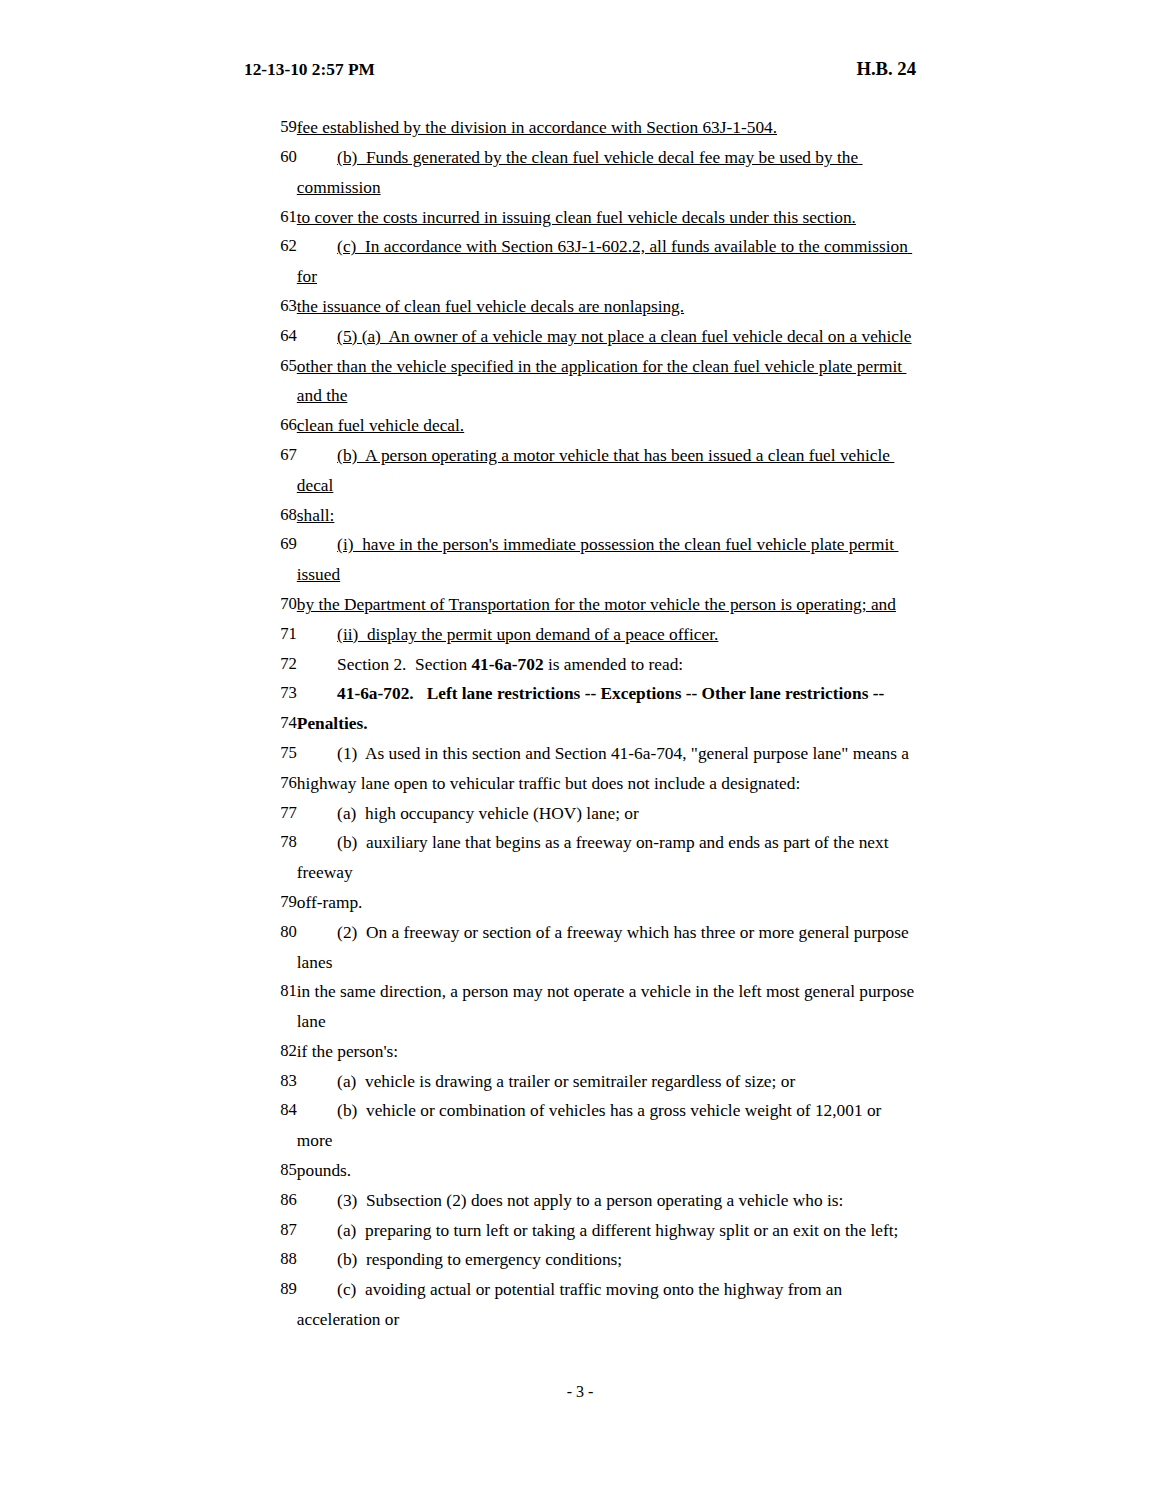12-13-10 2:57 PM H.B. 24
| 59 | fee established by the division in accordance with Section 63J-1-504. |
| 60 | (b) Funds generated by the clean fuel vehicle decal fee may be used by the commission |
| 61 | to cover the costs incurred in issuing clean fuel vehicle decals under this section. |
| 62 | (c) In accordance with Section 63J-1-602.2, all funds available to the commission for |
| 63 | the issuance of clean fuel vehicle decals are nonlapsing. |
| 64 | (5) (a) An owner of a vehicle may not place a clean fuel vehicle decal on a vehicle |
| 65 | other than the vehicle specified in the application for the clean fuel vehicle plate permit and the |
| 66 | clean fuel vehicle decal. |
| 67 | (b) A person operating a motor vehicle that has been issued a clean fuel vehicle decal |
| 68 | shall: |
| 69 | (i) have in the person's immediate possession the clean fuel vehicle plate permit issued |
| 70 | by the Department of Transportation for the motor vehicle the person is operating; and |
| 71 | (ii) display the permit upon demand of a peace officer. |
| 72 | Section 2. Section 41-6a-702 is amended to read: |
| 73 | 41-6a-702. Left lane restrictions -- Exceptions -- Other lane restrictions -- |
| 74 | Penalties. |
| 75 | (1) As used in this section and Section 41-6a-704, "general purpose lane" means a |
| 76 | highway lane open to vehicular traffic but does not include a designated: |
| 77 | (a) high occupancy vehicle (HOV) lane; or |
| 78 | (b) auxiliary lane that begins as a freeway on-ramp and ends as part of the next freeway |
| 79 | off-ramp. |
| 80 | (2) On a freeway or section of a freeway which has three or more general purpose lanes |
| 81 | in the same direction, a person may not operate a vehicle in the left most general purpose lane |
| 82 | if the person's: |
| 83 | (a) vehicle is drawing a trailer or semitrailer regardless of size; or |
| 84 | (b) vehicle or combination of vehicles has a gross vehicle weight of 12,001 or more |
| 85 | pounds. |
| 86 | (3) Subsection (2) does not apply to a person operating a vehicle who is: |
| 87 | (a) preparing to turn left or taking a different highway split or an exit on the left; |
| 88 | (b) responding to emergency conditions; |
| 89 | (c) avoiding actual or potential traffic moving onto the highway from an acceleration or |
- 3 -